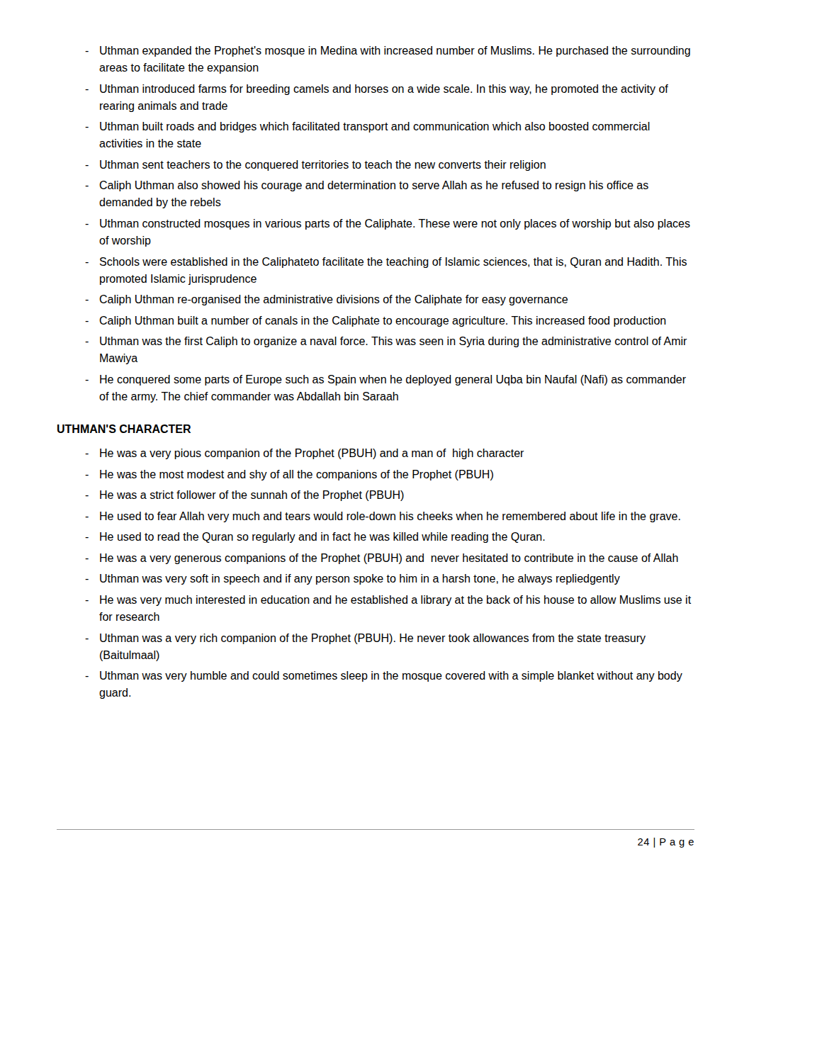Uthman expanded the Prophet's mosque in Medina with increased number of Muslims. He purchased the surrounding areas to facilitate the expansion
Uthman introduced farms for breeding camels and horses on a wide scale. In this way, he promoted the activity of rearing animals and trade
Uthman built roads and bridges which facilitated transport and communication which also boosted commercial activities in the state
Uthman sent teachers to the conquered territories to teach the new converts their religion
Caliph Uthman also showed his courage and determination to serve Allah as he refused to resign his office as demanded by the rebels
Uthman constructed mosques in various parts of the Caliphate. These were not only places of worship but also places of worship
Schools were established in the Caliphateto facilitate the teaching of Islamic sciences, that is, Quran and Hadith. This promoted Islamic jurisprudence
Caliph Uthman re-organised the administrative divisions of the Caliphate for easy governance
Caliph Uthman built a number of canals in the Caliphate to encourage agriculture. This increased food production
Uthman was the first Caliph to organize a naval force. This was seen in Syria during the administrative control of Amir Mawiya
He conquered some parts of Europe such as Spain when he deployed general Uqba bin Naufal (Nafi) as commander of the army. The chief commander was Abdallah bin Saraah
UTHMAN'S CHARACTER
He was a very pious companion of the Prophet (PBUH) and a man of high character
He was the most modest and shy of all the companions of the Prophet (PBUH)
He was a strict follower of the sunnah of the Prophet (PBUH)
He used to fear Allah very much and tears would role-down his cheeks when he remembered about life in the grave.
He used to read the Quran so regularly and in fact he was killed while reading the Quran.
He was a very generous companions of the Prophet (PBUH) and never hesitated to contribute in the cause of Allah
Uthman was very soft in speech and if any person spoke to him in a harsh tone, he always repliedgently
He was very much interested in education and he established a library at the back of his house to allow Muslims use it for research
Uthman was a very rich companion of the Prophet (PBUH). He never took allowances from the state treasury (Baitulmaal)
Uthman was very humble and could sometimes sleep in the mosque covered with a simple blanket without any body guard.
24 | P a g e